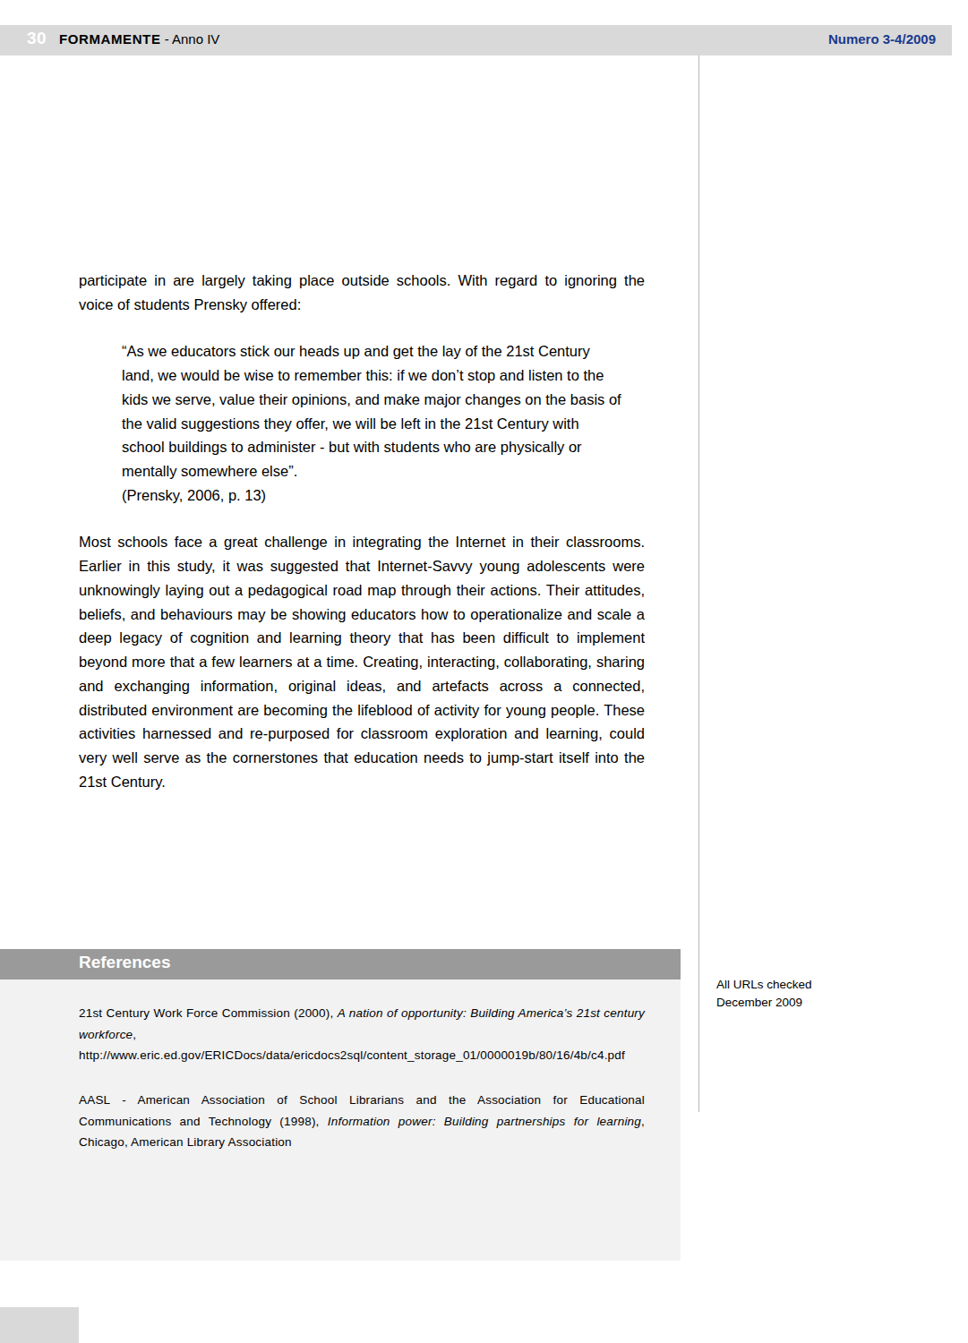30
FORMAMENTE - Anno IV
Numero 3-4/2009
participate in are largely taking place outside schools. With regard to ignoring the voice of students Prensky offered:
“As we educators stick our heads up and get the lay of the 21st Century land, we would be wise to remember this: if we don’t stop and listen to the kids we serve, value their opinions, and make major changes on the basis of the valid suggestions they offer, we will be left in the 21st Century with school buildings to administer - but with students who are physically or mentally somewhere else”. (Prensky, 2006, p. 13)
Most schools face a great challenge in integrating the Internet in their classrooms. Earlier in this study, it was suggested that Internet-Savvy young adolescents were unknowingly laying out a pedagogical road map through their actions. Their attitudes, beliefs, and behaviours may be showing educators how to operationalize and scale a deep legacy of cognition and learning theory that has been difficult to implement beyond more that a few learners at a time. Creating, interacting, collaborating, sharing and exchanging information, original ideas, and artefacts across a connected, distributed environment are becoming the lifeblood of activity for young people. These activities harnessed and re-purposed for classroom exploration and learning, could very well serve as the cornerstones that education needs to jump-start itself into the 21st Century.
References
21st Century Work Force Commission (2000), A nation of opportunity: Building America’s 21st century workforce,
http://www.eric.ed.gov/ERICDocs/data/ericdocs2sql/content_storage_01/0000019b/80/16/4b/c4.pdf
AASL - American Association of School Librarians and the Association for Educational Communications and Technology (1998), Information power: Building partnerships for learning, Chicago, American Library Association
All URLs checked
December 2009